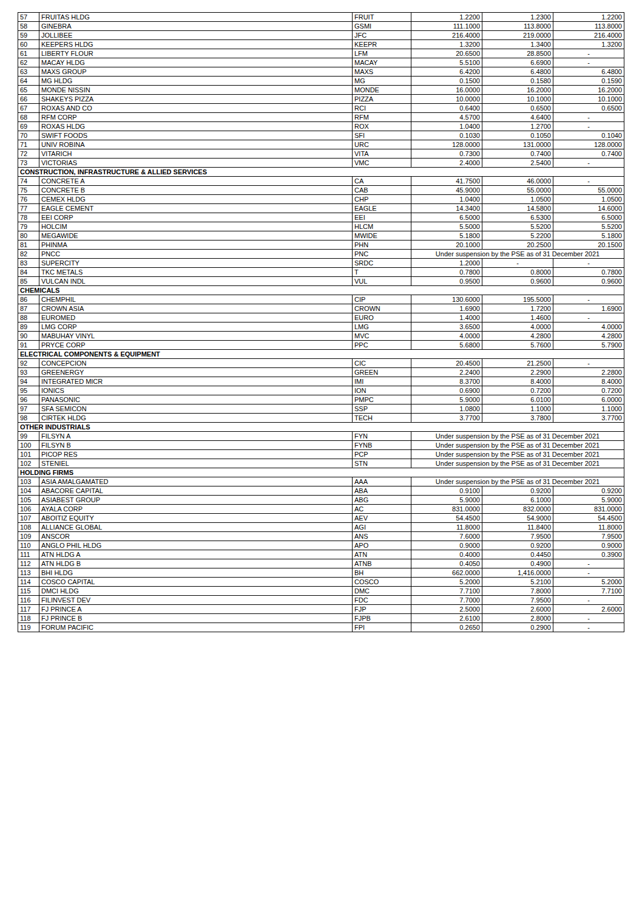| 57 | FRUITAS HLDG | FRUIT | 1.2200 | 1.2300 | 1.2200 |
| 58 | GINEBRA | GSMI | 111.1000 | 113.8000 | 113.8000 |
| 59 | JOLLIBEE | JFC | 216.4000 | 219.0000 | 216.4000 |
| 60 | KEEPERS HLDG | KEEPR | 1.3200 | 1.3400 | 1.3200 |
| 61 | LIBERTY FLOUR | LFM | 20.6500 | 28.8500 | - |
| 62 | MACAY HLDG | MACAY | 5.5100 | 6.6900 | - |
| 63 | MAXS GROUP | MAXS | 6.4200 | 6.4800 | 6.4800 |
| 64 | MG HLDG | MG | 0.1500 | 0.1580 | 0.1590 |
| 65 | MONDE NISSIN | MONDE | 16.0000 | 16.2000 | 16.2000 |
| 66 | SHAKEYS PIZZA | PIZZA | 10.0000 | 10.1000 | 10.1000 |
| 67 | ROXAS AND CO | RCI | 0.6400 | 0.6500 | 0.6500 |
| 68 | RFM CORP | RFM | 4.5700 | 4.6400 | - |
| 69 | ROXAS HLDG | ROX | 1.0400 | 1.2700 | - |
| 70 | SWIFT FOODS | SFI | 0.1030 | 0.1050 | 0.1040 |
| 71 | UNIV ROBINA | URC | 128.0000 | 131.0000 | 128.0000 |
| 72 | VITARICH | VITA | 0.7300 | 0.7400 | 0.7400 |
| 73 | VICTORIAS | VMC | 2.4000 | 2.5400 | - |
| CONSTRUCTION, INFRASTRUCTURE & ALLIED SERVICES |
| 74 | CONCRETE A | CA | 41.7500 | 46.0000 | - |
| 75 | CONCRETE B | CAB | 45.9000 | 55.0000 | 55.0000 |
| 76 | CEMEX HLDG | CHP | 1.0400 | 1.0500 | 1.0500 |
| 77 | EAGLE CEMENT | EAGLE | 14.3400 | 14.5800 | 14.6000 |
| 78 | EEI CORP | EEI | 6.5000 | 6.5300 | 6.5000 |
| 79 | HOLCIM | HLCM | 5.5000 | 5.5200 | 5.5200 |
| 80 | MEGAWIDE | MWIDE | 5.1800 | 5.2200 | 5.1800 |
| 81 | PHINMA | PHN | 20.1000 | 20.2500 | 20.1500 |
| 82 | PNCC | PNC | Under suspension by the PSE as of 31 December 2021 |
| 83 | SUPERCITY | SRDC | 1.2000 | - | - |
| 84 | TKC METALS | T | 0.7800 | 0.8000 | 0.7800 |
| 85 | VULCAN INDL | VUL | 0.9500 | 0.9600 | 0.9600 |
| CHEMICALS |
| 86 | CHEMPHIL | CIP | 130.6000 | 195.5000 | - |
| 87 | CROWN ASIA | CROWN | 1.6900 | 1.7200 | 1.6900 |
| 88 | EUROMED | EURO | 1.4000 | 1.4600 | - |
| 89 | LMG CORP | LMG | 3.6500 | 4.0000 | 4.0000 |
| 90 | MABUHAY VINYL | MVC | 4.0000 | 4.2800 | 4.2800 |
| 91 | PRYCE CORP | PPC | 5.6800 | 5.7600 | 5.7900 |
| ELECTRICAL COMPONENTS & EQUIPMENT |
| 92 | CONCEPCION | CIC | 20.4500 | 21.2500 | - |
| 93 | GREENERGY | GREEN | 2.2400 | 2.2900 | 2.2800 |
| 94 | INTEGRATED MICR | IMI | 8.3700 | 8.4000 | 8.4000 |
| 95 | IONICS | ION | 0.6900 | 0.7200 | 0.7200 |
| 96 | PANASONIC | PMPC | 5.9000 | 6.0100 | 6.0000 |
| 97 | SFA SEMICON | SSP | 1.0800 | 1.1000 | 1.1000 |
| 98 | CIRTEK HLDG | TECH | 3.7700 | 3.7800 | 3.7700 |
| OTHER INDUSTRIALS |
| 99 | FILSYN A | FYN | Under suspension by the PSE as of 31 December 2021 |
| 100 | FILSYN B | FYNB | Under suspension by the PSE as of 31 December 2021 |
| 101 | PICOP RES | PCP | Under suspension by the PSE as of 31 December 2021 |
| 102 | STENIEL | STN | Under suspension by the PSE as of 31 December 2021 |
| HOLDING FIRMS |
| 103 | ASIA AMALGAMATED | AAA | Under suspension by the PSE as of 31 December 2021 |
| 104 | ABACORE CAPITAL | ABA | 0.9100 | 0.9200 | 0.9200 |
| 105 | ASIABEST GROUP | ABG | 5.9000 | 6.1000 | 5.9000 |
| 106 | AYALA CORP | AC | 831.0000 | 832.0000 | 831.0000 |
| 107 | ABOITIZ EQUITY | AEV | 54.4500 | 54.9000 | 54.4500 |
| 108 | ALLIANCE GLOBAL | AGI | 11.8000 | 11.8400 | 11.8000 |
| 109 | ANSCOR | ANS | 7.6000 | 7.9500 | 7.9500 |
| 110 | ANGLO PHIL HLDG | APO | 0.9000 | 0.9200 | 0.9000 |
| 111 | ATN HLDG A | ATN | 0.4000 | 0.4450 | 0.3900 |
| 112 | ATN HLDG B | ATNB | 0.4050 | 0.4900 | - |
| 113 | BHI HLDG | BH | 662.0000 | 1,416.0000 | - |
| 114 | COSCO CAPITAL | COSCO | 5.2000 | 5.2100 | 5.2000 |
| 115 | DMCI HLDG | DMC | 7.7100 | 7.8000 | 7.7100 |
| 116 | FILINVEST DEV | FDC | 7.7000 | 7.9500 | - |
| 117 | FJ PRINCE A | FJP | 2.5000 | 2.6000 | 2.6000 |
| 118 | FJ PRINCE B | FJPB | 2.6100 | 2.8000 | - |
| 119 | FORUM PACIFIC | FPI | 0.2650 | 0.2900 | - |